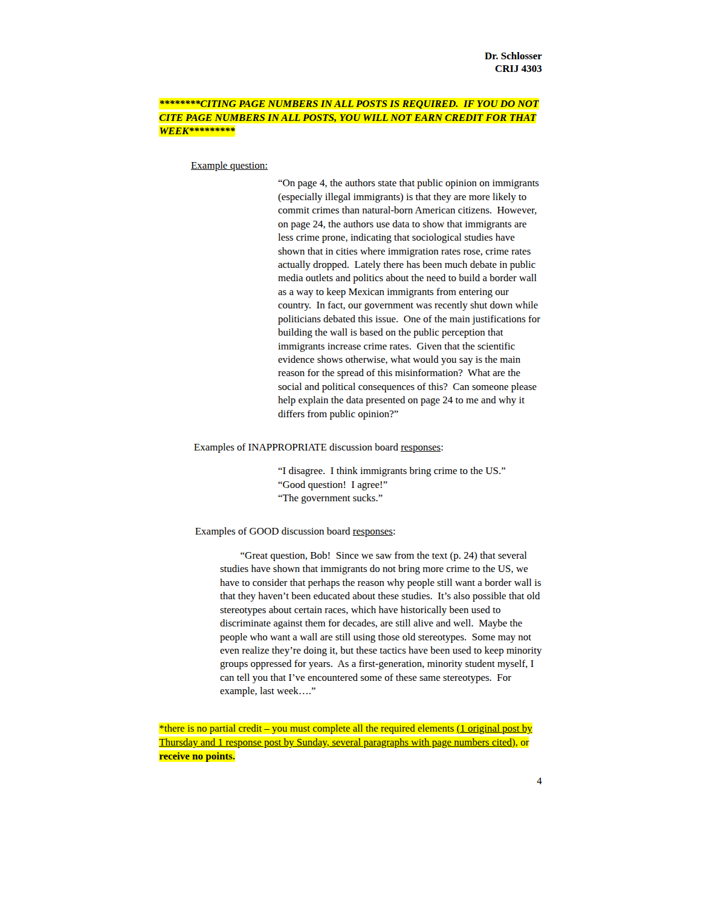Dr. Schlosser
CRIJ 4303
********CITING PAGE NUMBERS IN ALL POSTS IS REQUIRED. IF YOU DO NOT CITE PAGE NUMBERS IN ALL POSTS, YOU WILL NOT EARN CREDIT FOR THAT WEEK*********
Example question:
“On page 4, the authors state that public opinion on immigrants (especially illegal immigrants) is that they are more likely to commit crimes than natural-born American citizens. However, on page 24, the authors use data to show that immigrants are less crime prone, indicating that sociological studies have shown that in cities where immigration rates rose, crime rates actually dropped. Lately there has been much debate in public media outlets and politics about the need to build a border wall as a way to keep Mexican immigrants from entering our country. In fact, our government was recently shut down while politicians debated this issue. One of the main justifications for building the wall is based on the public perception that immigrants increase crime rates. Given that the scientific evidence shows otherwise, what would you say is the main reason for the spread of this misinformation? What are the social and political consequences of this? Can someone please help explain the data presented on page 24 to me and why it differs from public opinion?”
Examples of INAPPROPRIATE discussion board responses:
“I disagree. I think immigrants bring crime to the US.”
“Good question! I agree!”
“The government sucks.”
Examples of GOOD discussion board responses:
“Great question, Bob! Since we saw from the text (p. 24) that several studies have shown that immigrants do not bring more crime to the US, we have to consider that perhaps the reason why people still want a border wall is that they haven’t been educated about these studies. It’s also possible that old stereotypes about certain races, which have historically been used to discriminate against them for decades, are still alive and well. Maybe the people who want a wall are still using those old stereotypes. Some may not even realize they’re doing it, but these tactics have been used to keep minority groups oppressed for years. As a first-generation, minority student myself, I can tell you that I’ve encountered some of these same stereotypes. For example, last week….”
*there is no partial credit – you must complete all the required elements (1 original post by Thursday and 1 response post by Sunday, several paragraphs with page numbers cited), or receive no points.
4